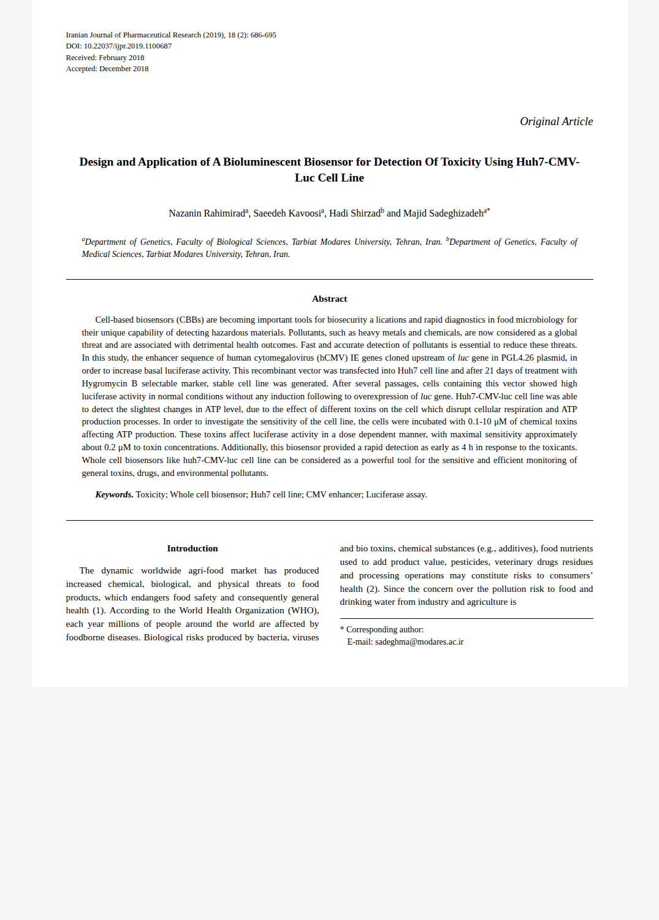Iranian Journal of Pharmaceutical Research (2019), 18 (2): 686-695
DOI: 10.22037/ijpr.2019.1100687
Received: February 2018
Accepted: December 2018
Original Article
Design and Application of A Bioluminescent Biosensor for Detection Of Toxicity Using Huh7-CMV-Luc Cell Line
Nazanin Rahimirada, Saeedeh Kavoosia, Hadi Shirzadb and Majid Sadeghizadeha*
aDepartment of Genetics, Faculty of Biological Sciences, Tarbiat Modares University, Tehran, Iran. bDepartment of Genetics, Faculty of Medical Sciences, Tarbiat Modares University, Tehran, Iran.
Abstract
Cell-based biosensors (CBBs) are becoming important tools for biosecurity a lications and rapid diagnostics in food microbiology for their unique capability of detecting hazardous materials. Pollutants, such as heavy metals and chemicals, are now considered as a global threat and are associated with detrimental health outcomes. Fast and accurate detection of pollutants is essential to reduce these threats. In this study, the enhancer sequence of human cytomegalovirus (hCMV) IE genes cloned upstream of luc gene in PGL4.26 plasmid, in order to increase basal luciferase activity. This recombinant vector was transfected into Huh7 cell line and after 21 days of treatment with Hygromycin B selectable marker, stable cell line was generated. After several passages, cells containing this vector showed high luciferase activity in normal conditions without any induction following to overexpression of luc gene. Huh7-CMV-luc cell line was able to detect the slightest changes in ATP level, due to the effect of different toxins on the cell which disrupt cellular respiration and ATP production processes. In order to investigate the sensitivity of the cell line, the cells were incubated with 0.1-10 μM of chemical toxins affecting ATP production. These toxins affect luciferase activity in a dose dependent manner, with maximal sensitivity approximately about 0.2 μM to toxin concentrations. Additionally, this biosensor provided a rapid detection as early as 4 h in response to the toxicants. Whole cell biosensors like huh7-CMV-luc cell line can be considered as a powerful tool for the sensitive and efficient monitoring of general toxins, drugs, and environmental pollutants.
Keywords. Toxicity; Whole cell biosensor; Huh7 cell line; CMV enhancer; Luciferase assay.
Introduction
The dynamic worldwide agri-food market has produced increased chemical, biological, and physical threats to food products, which endangers food safety and consequently general health (1). According to the World Health Organization (WHO), each year millions of people around the world are affected by foodborne diseases. Biological risks produced by bacteria, viruses and bio toxins, chemical substances (e.g., additives), food nutrients used to add product value, pesticides, veterinary drugs residues and processing operations may constitute risks to consumers’ health (2). Since the concern over the pollution risk to food and drinking water from industry and agriculture is
* Corresponding author:
E-mail: sadeghma@modares.ac.ir